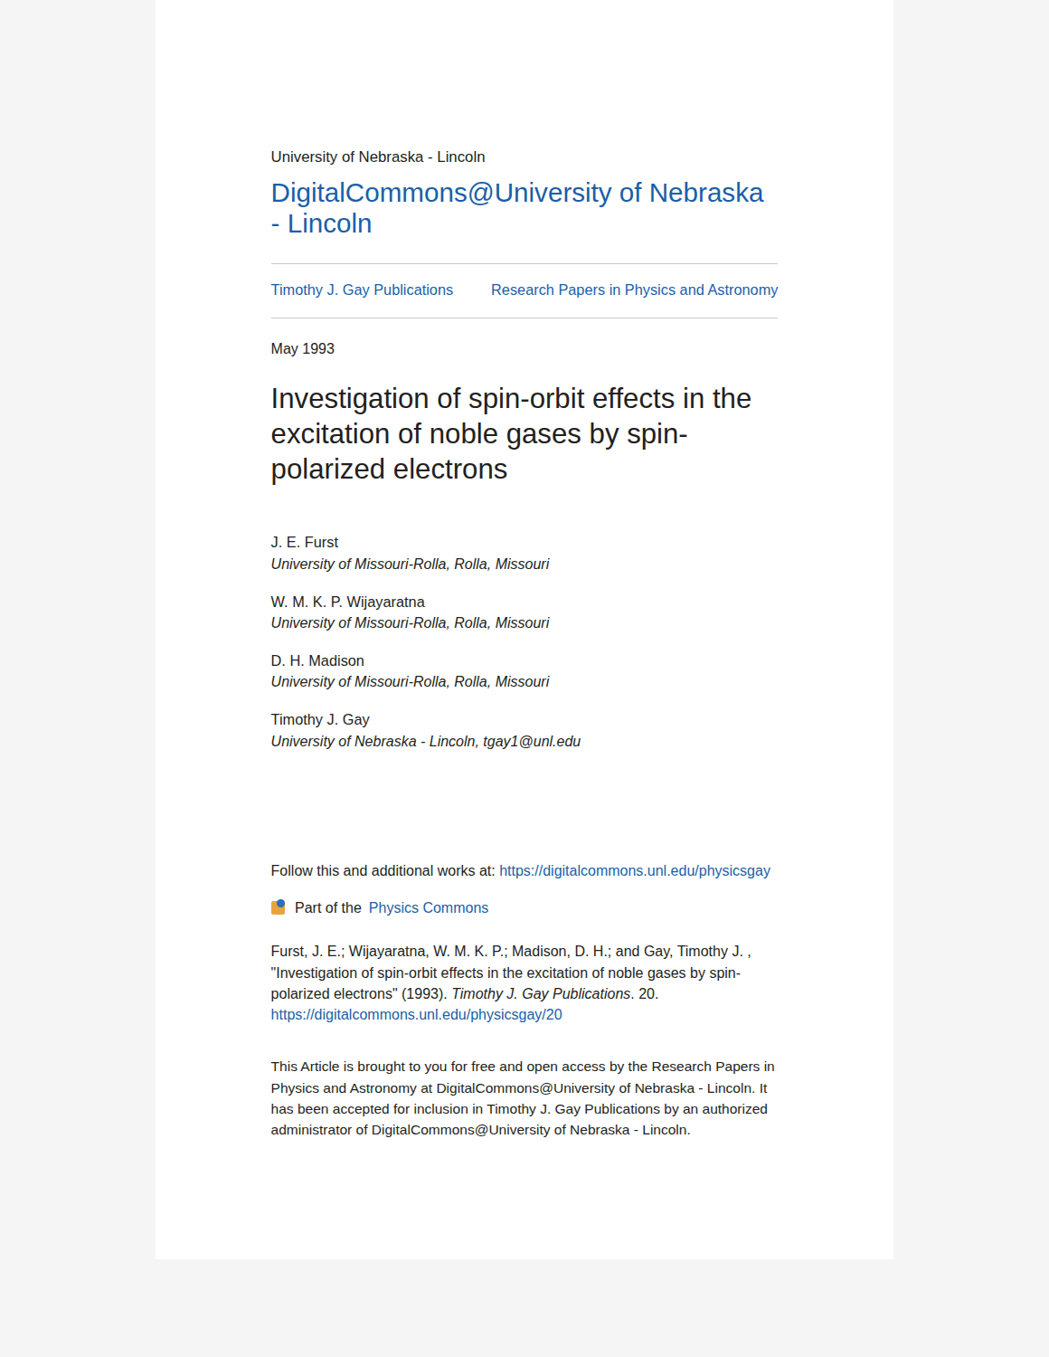University of Nebraska - Lincoln
DigitalCommons@University of Nebraska - Lincoln
Timothy J. Gay Publications
Research Papers in Physics and Astronomy
May 1993
Investigation of spin-orbit effects in the excitation of noble gases by spin-polarized electrons
J. E. Furst
University of Missouri-Rolla, Rolla, Missouri
W. M. K. P. Wijayaratna
University of Missouri-Rolla, Rolla, Missouri
D. H. Madison
University of Missouri-Rolla, Rolla, Missouri
Timothy J. Gay
University of Nebraska - Lincoln, tgay1@unl.edu
Follow this and additional works at: https://digitalcommons.unl.edu/physicsgay
Part of the Physics Commons
Furst, J. E.; Wijayaratna, W. M. K. P.; Madison, D. H.; and Gay, Timothy J. , "Investigation of spin-orbit effects in the excitation of noble gases by spin-polarized electrons" (1993). Timothy J. Gay Publications. 20.
https://digitalcommons.unl.edu/physicsgay/20
This Article is brought to you for free and open access by the Research Papers in Physics and Astronomy at DigitalCommons@University of Nebraska - Lincoln. It has been accepted for inclusion in Timothy J. Gay Publications by an authorized administrator of DigitalCommons@University of Nebraska - Lincoln.